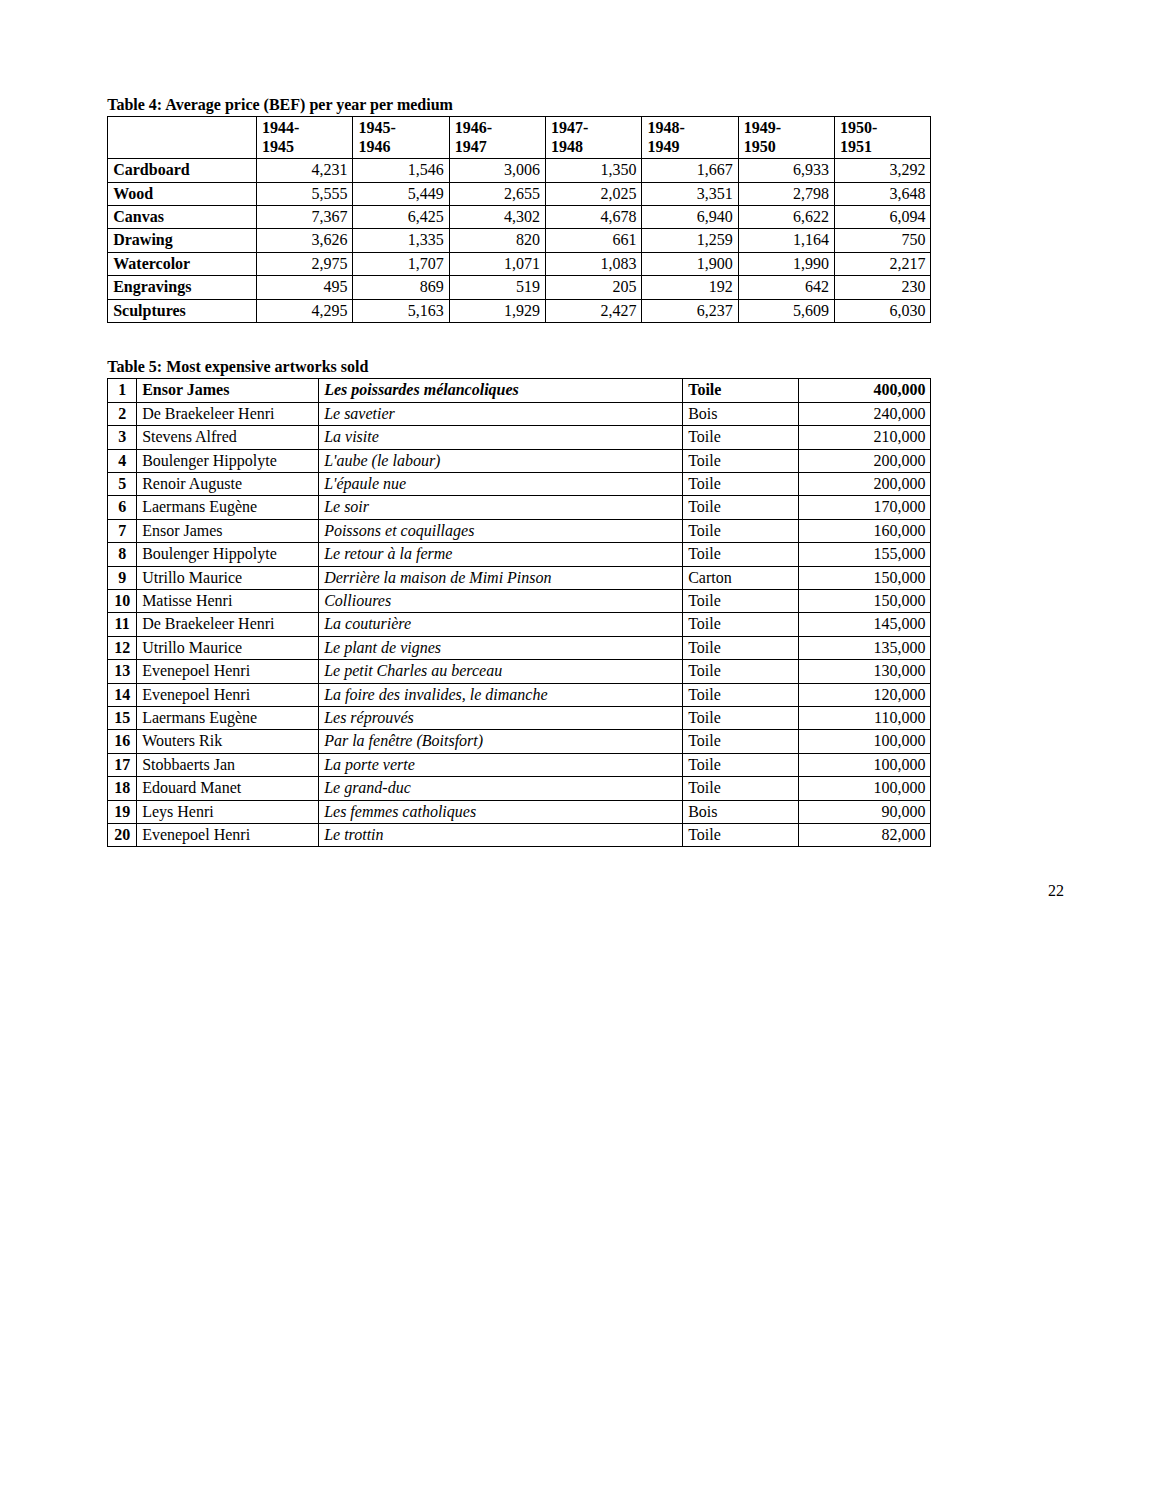Table 4: Average price (BEF) per year per medium
| | 1944- 1945 | 1945- 1946 | 1946- 1947 | 1947- 1948 | 1948- 1949 | 1949- 1950 | 1950- 1951 |
| --- | --- | --- | --- | --- | --- | --- | --- |
| Cardboard | 4,231 | 1,546 | 3,006 | 1,350 | 1,667 | 6,933 | 3,292 |
| Wood | 5,555 | 5,449 | 2,655 | 2,025 | 3,351 | 2,798 | 3,648 |
| Canvas | 7,367 | 6,425 | 4,302 | 4,678 | 6,940 | 6,622 | 6,094 |
| Drawing | 3,626 | 1,335 | 820 | 661 | 1,259 | 1,164 | 750 |
| Watercolor | 2,975 | 1,707 | 1,071 | 1,083 | 1,900 | 1,990 | 2,217 |
| Engravings | 495 | 869 | 519 | 205 | 192 | 642 | 230 |
| Sculptures | 4,295 | 5,163 | 1,929 | 2,427 | 6,237 | 5,609 | 6,030 |
Table 5: Most expensive artworks sold
| 1 | Ensor James | Les poissardes mélancoliques | Toile | 400,000 |
| 2 | De Braekeleer Henri | Le savetier | Bois | 240,000 |
| 3 | Stevens Alfred | La visite | Toile | 210,000 |
| 4 | Boulenger Hippolyte | L'aube (le labour) | Toile | 200,000 |
| 5 | Renoir Auguste | L'épaule nue | Toile | 200,000 |
| 6 | Laermans Eugène | Le soir | Toile | 170,000 |
| 7 | Ensor James | Poissons et coquillages | Toile | 160,000 |
| 8 | Boulenger Hippolyte | Le retour à la ferme | Toile | 155,000 |
| 9 | Utrillo Maurice | Derrière la maison de Mimi Pinson | Carton | 150,000 |
| 10 | Matisse Henri | Collioures | Toile | 150,000 |
| 11 | De Braekeleer Henri | La couturière | Toile | 145,000 |
| 12 | Utrillo Maurice | Le plant de vignes | Toile | 135,000 |
| 13 | Evenepoel Henri | Le petit Charles au berceau | Toile | 130,000 |
| 14 | Evenepoel Henri | La foire des invalides, le dimanche | Toile | 120,000 |
| 15 | Laermans Eugène | Les réprouvés | Toile | 110,000 |
| 16 | Wouters Rik | Par la fenêtre (Boitsfort) | Toile | 100,000 |
| 17 | Stobbaerts Jan | La porte verte | Toile | 100,000 |
| 18 | Edouard Manet | Le grand-duc | Toile | 100,000 |
| 19 | Leys Henri | Les femmes catholiques | Bois | 90,000 |
| 20 | Evenepoel Henri | Le trottin | Toile | 82,000 |
22